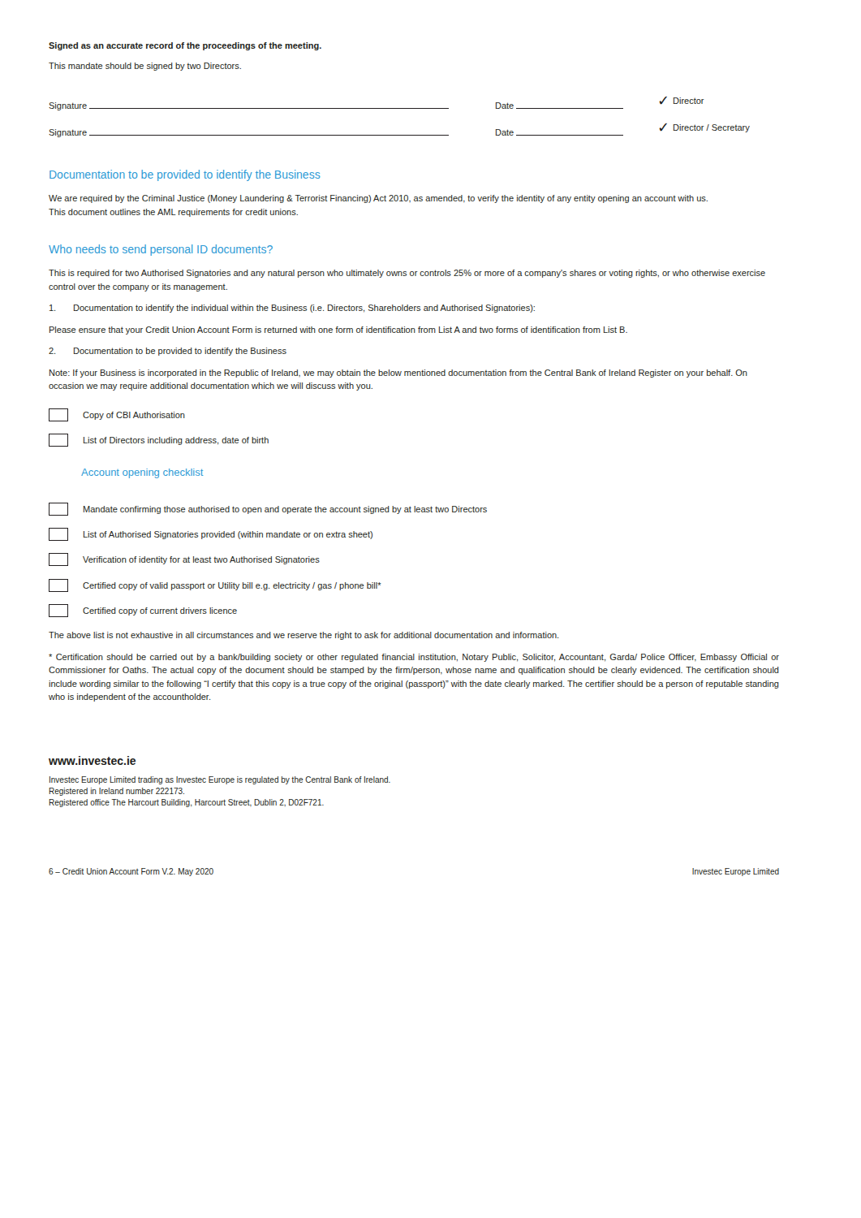Signed as an accurate record of the proceedings of the meeting.
This mandate should be signed by two Directors.
| Signature | Date | ✓ Director |
| Signature | Date | ✓ Director / Secretary |
Documentation to be provided to identify the Business
We are required by the Criminal Justice (Money Laundering & Terrorist Financing) Act 2010, as amended, to verify the identity of any entity opening an account with us.
This document outlines the AML requirements for credit unions.
Who needs to send personal ID documents?
This is required for two Authorised Signatories and any natural person who ultimately owns or controls 25% or more of a company's shares or voting rights, or who otherwise exercise control over the company or its management.
1. Documentation to identify the individual within the Business (i.e. Directors, Shareholders and Authorised Signatories):
Please ensure that your Credit Union Account Form is returned with one form of identification from List A and two forms of identification from List B.
2. Documentation to be provided to identify the Business
Note: If your Business is incorporated in the Republic of Ireland, we may obtain the below mentioned documentation from the Central Bank of Ireland Register on your behalf. On occasion we may require additional documentation which we will discuss with you.
Copy of CBI Authorisation
List of Directors including address, date of birth
Account opening checklist
Mandate confirming those authorised to open and operate the account signed by at least two Directors
List of Authorised Signatories provided (within mandate or on extra sheet)
Verification of identity for at least two Authorised Signatories
Certified copy of valid passport or Utility bill e.g. electricity / gas / phone bill*
Certified copy of current drivers licence
The above list is not exhaustive in all circumstances and we reserve the right to ask for additional documentation and information.
* Certification should be carried out by a bank/building society or other regulated financial institution, Notary Public, Solicitor, Accountant, Garda/ Police Officer, Embassy Official or Commissioner for Oaths. The actual copy of the document should be stamped by the firm/person, whose name and qualification should be clearly evidenced. The certification should include wording similar to the following “I certify that this copy is a true copy of the original (passport)” with the date clearly marked. The certifier should be a person of reputable standing who is independent of the accountholder.
www.investec.ie
Investec Europe Limited trading as Investec Europe is regulated by the Central Bank of Ireland.
Registered in Ireland number 222173.
Registered office The Harcourt Building, Harcourt Street, Dublin 2, D02F721.
6 – Credit Union Account Form V.2. May 2020 Investec Europe Limited